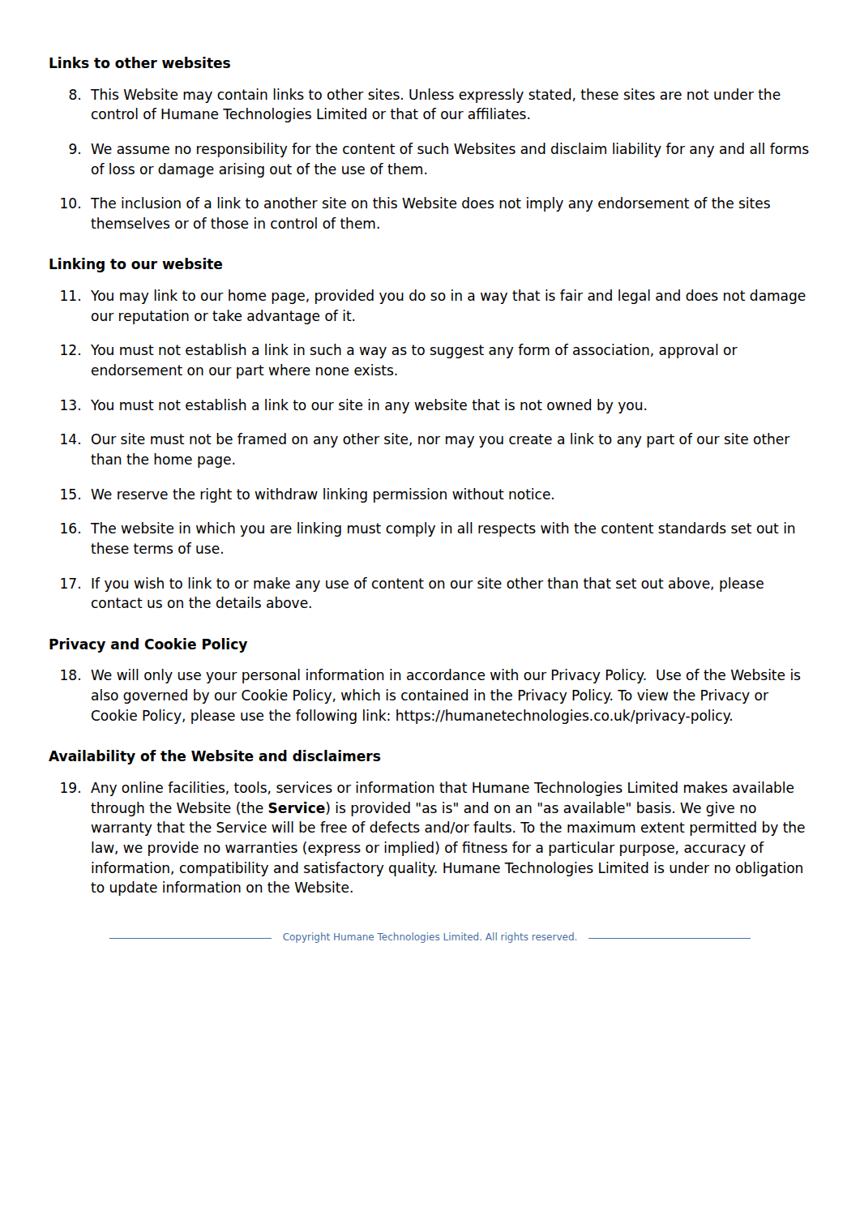Links to other websites
This Website may contain links to other sites. Unless expressly stated, these sites are not under the control of Humane Technologies Limited or that of our affiliates.
We assume no responsibility for the content of such Websites and disclaim liability for any and all forms of loss or damage arising out of the use of them.
The inclusion of a link to another site on this Website does not imply any endorsement of the sites themselves or of those in control of them.
Linking to our website
You may link to our home page, provided you do so in a way that is fair and legal and does not damage our reputation or take advantage of it.
You must not establish a link in such a way as to suggest any form of association, approval or endorsement on our part where none exists.
You must not establish a link to our site in any website that is not owned by you.
Our site must not be framed on any other site, nor may you create a link to any part of our site other than the home page.
We reserve the right to withdraw linking permission without notice.
The website in which you are linking must comply in all respects with the content standards set out in these terms of use.
If you wish to link to or make any use of content on our site other than that set out above, please contact us on the details above.
Privacy and Cookie Policy
We will only use your personal information in accordance with our Privacy Policy. Use of the Website is also governed by our Cookie Policy, which is contained in the Privacy Policy. To view the Privacy or Cookie Policy, please use the following link: https://humanetechnologies.co.uk/privacy-policy.
Availability of the Website and disclaimers
Any online facilities, tools, services or information that Humane Technologies Limited makes available through the Website (the Service) is provided "as is" and on an "as available" basis. We give no warranty that the Service will be free of defects and/or faults. To the maximum extent permitted by the law, we provide no warranties (express or implied) of fitness for a particular purpose, accuracy of information, compatibility and satisfactory quality. Humane Technologies Limited is under no obligation to update information on the Website.
Copyright Humane Technologies Limited. All rights reserved.